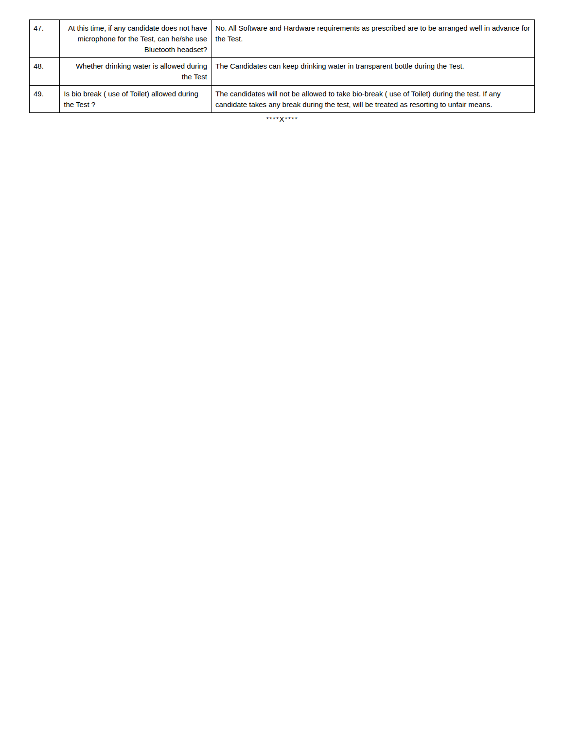| 47. | At this time, if any candidate does not have microphone for the Test, can he/she use Bluetooth headset? | No. All Software and Hardware requirements as prescribed are to be arranged well in advance for the Test. |
| 48. | Whether drinking water is allowed during the Test | The Candidates can keep drinking water in transparent bottle during the Test. |
| 49. | Is bio break ( use of Toilet) allowed during the Test ? | The candidates will not be allowed to take bio-break ( use of Toilet) during the test. If any candidate takes any break during the test, will be treated as resorting to unfair means. |
****X****